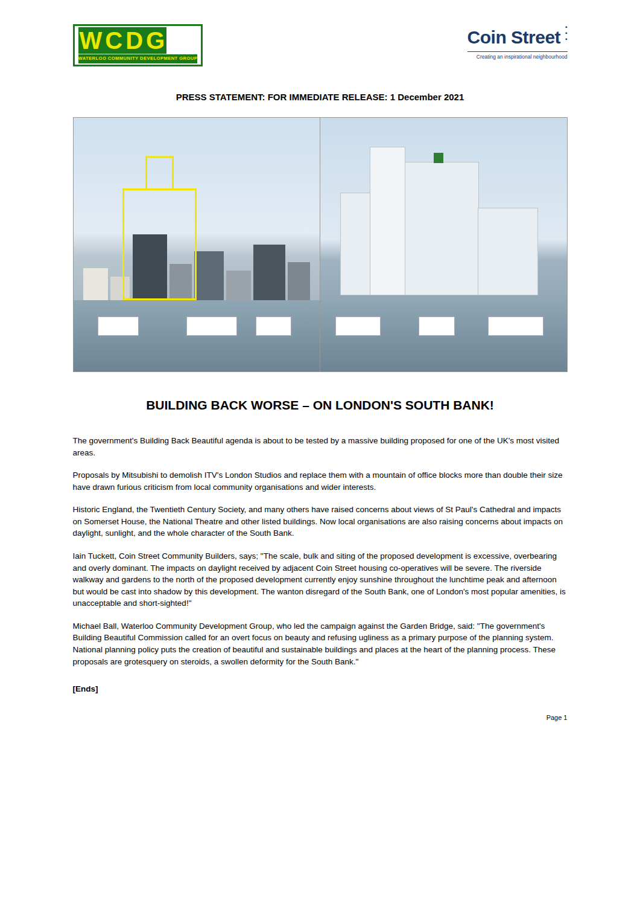WCDG
WATERLOO COMMUNITY DEVELOPMENT GROUP
Coin Street ▪
▪
▪
Creating an inspirational neighbourhood
PRESS STATEMENT: FOR IMMEDIATE RELEASE: 1 December 2021
BUILDING BACK WORSE – ON LONDON'S SOUTH BANK!
The government's Building Back Beautiful agenda is about to be tested by a massive building proposed for one of the UK's most visited areas.
Proposals by Mitsubishi to demolish ITV's London Studios and replace them with a mountain of office blocks more than double their size have drawn furious criticism from local community organisations and wider interests.
Historic England, the Twentieth Century Society, and many others have raised concerns about views of St Paul's Cathedral and impacts on Somerset House, the National Theatre and other listed buildings. Now local organisations are also raising concerns about impacts on daylight, sunlight, and the whole character of the South Bank.
Iain Tuckett, Coin Street Community Builders, says; "The scale, bulk and siting of the proposed development is excessive, overbearing and overly dominant. The impacts on daylight received by adjacent Coin Street housing co-operatives will be severe. The riverside walkway and gardens to the north of the proposed development currently enjoy sunshine throughout the lunchtime peak and afternoon but would be cast into shadow by this development. The wanton disregard of the South Bank, one of London's most popular amenities, is unacceptable and short-sighted!"
Michael Ball, Waterloo Community Development Group, who led the campaign against the Garden Bridge, said: "The government's Building Beautiful Commission called for an overt focus on beauty and refusing ugliness as a primary purpose of the planning system. National planning policy puts the creation of beautiful and sustainable buildings and places at the heart of the planning process. These proposals are grotesquery on steroids, a swollen deformity for the South Bank."
[Ends]
Page 1